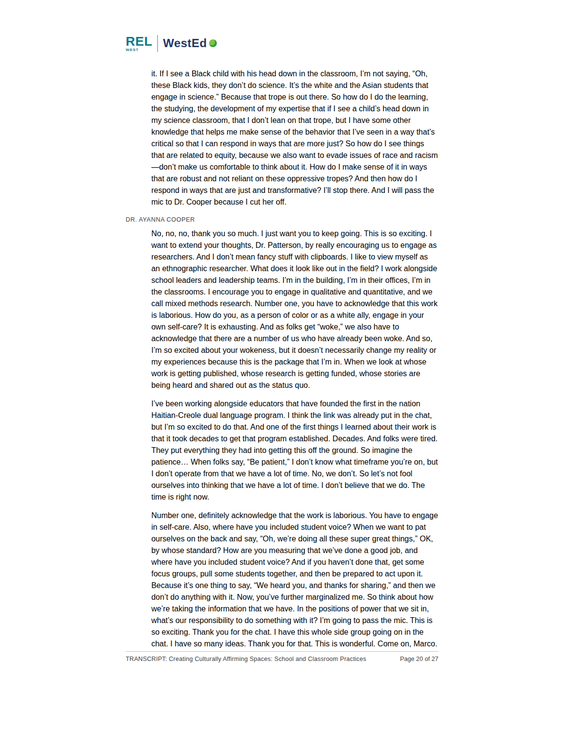RELWEST WestEd
it. If I see a Black child with his head down in the classroom, I’m not saying, “Oh, these Black kids, they don’t do science. It’s the white and the Asian students that engage in science.” Because that trope is out there. So how do I do the learning, the studying, the development of my expertise that if I see a child’s head down in my science classroom, that I don’t lean on that trope, but I have some other knowledge that helps me make sense of the behavior that I’ve seen in a way that’s critical so that I can respond in ways that are more just? So how do I see things that are related to equity, because we also want to evade issues of race and racism—don’t make us comfortable to think about it. How do I make sense of it in ways that are robust and not reliant on these oppressive tropes? And then how do I respond in ways that are just and transformative? I’ll stop there. And I will pass the mic to Dr. Cooper because I cut her off.
Dr. Ayanna Cooper
No, no, no, thank you so much. I just want you to keep going. This is so exciting. I want to extend your thoughts, Dr. Patterson, by really encouraging us to engage as researchers. And I don’t mean fancy stuff with clipboards. I like to view myself as an ethnographic researcher. What does it look like out in the field? I work alongside school leaders and leadership teams. I’m in the building, I’m in their offices, I’m in the classrooms. I encourage you to engage in qualitative and quantitative, and we call mixed methods research. Number one, you have to acknowledge that this work is laborious. How do you, as a person of color or as a white ally, engage in your own self-care? It is exhausting. And as folks get “woke,” we also have to acknowledge that there are a number of us who have already been woke. And so, I’m so excited about your wokeness, but it doesn’t necessarily change my reality or my experiences because this is the package that I’m in. When we look at whose work is getting published, whose research is getting funded, whose stories are being heard and shared out as the status quo.
I’ve been working alongside educators that have founded the first in the nation Haitian-Creole dual language program. I think the link was already put in the chat, but I’m so excited to do that. And one of the first things I learned about their work is that it took decades to get that program established. Decades. And folks were tired. They put everything they had into getting this off the ground. So imagine the patience… When folks say, “Be patient,” I don’t know what timeframe you’re on, but I don’t operate from that we have a lot of time. No, we don’t. So let’s not fool ourselves into thinking that we have a lot of time. I don’t believe that we do. The time is right now.
Number one, definitely acknowledge that the work is laborious. You have to engage in self-care. Also, where have you included student voice? When we want to pat ourselves on the back and say, “Oh, we’re doing all these super great things,” OK, by whose standard? How are you measuring that we’ve done a good job, and where have you included student voice? And if you haven’t done that, get some focus groups, pull some students together, and then be prepared to act upon it. Because it’s one thing to say, “We heard you, and thanks for sharing,” and then we don’t do anything with it. Now, you’ve further marginalized me. So think about how we’re taking the information that we have. In the positions of power that we sit in, what’s our responsibility to do something with it? I’m going to pass the mic. This is so exciting. Thank you for the chat. I have this whole side group going on in the chat. I have so many ideas. Thank you for that. This is wonderful. Come on, Marco.
TRANSCRIPT: Creating Culturally Affirming Spaces: School and Classroom Practices Page 20 of 27